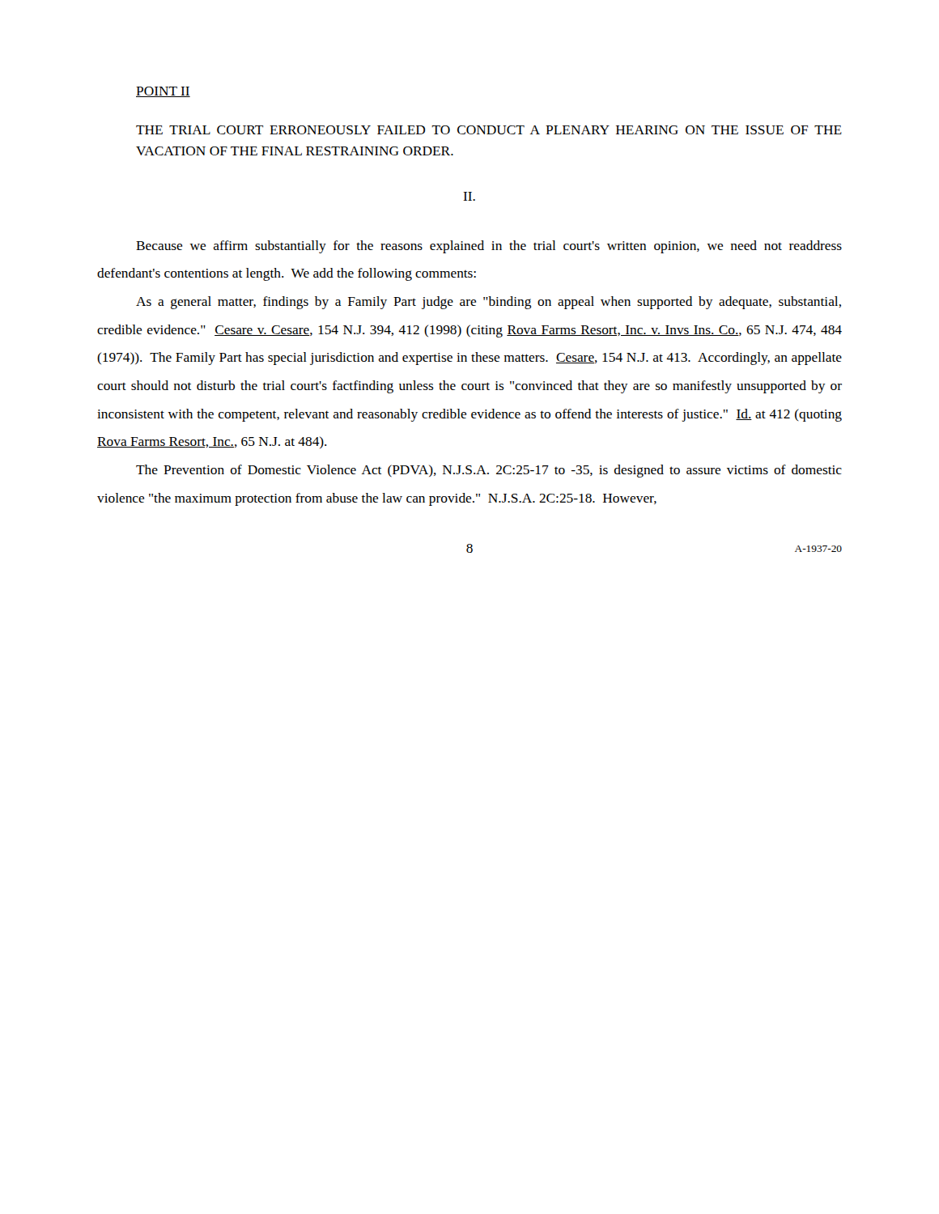POINT II
THE TRIAL COURT ERRONEOUSLY FAILED TO CONDUCT A PLENARY HEARING ON THE ISSUE OF THE VACATION OF THE FINAL RESTRAINING ORDER.
II.
Because we affirm substantially for the reasons explained in the trial court's written opinion, we need not readdress defendant's contentions at length. We add the following comments:
As a general matter, findings by a Family Part judge are "binding on appeal when supported by adequate, substantial, credible evidence." Cesare v. Cesare, 154 N.J. 394, 412 (1998) (citing Rova Farms Resort, Inc. v. Invs Ins. Co., 65 N.J. 474, 484 (1974)). The Family Part has special jurisdiction and expertise in these matters. Cesare, 154 N.J. at 413. Accordingly, an appellate court should not disturb the trial court's factfinding unless the court is "convinced that they are so manifestly unsupported by or inconsistent with the competent, relevant and reasonably credible evidence as to offend the interests of justice." Id. at 412 (quoting Rova Farms Resort, Inc., 65 N.J. at 484).
The Prevention of Domestic Violence Act (PDVA), N.J.S.A. 2C:25-17 to -35, is designed to assure victims of domestic violence "the maximum protection from abuse the law can provide." N.J.S.A. 2C:25-18. However,
8
A-1937-20